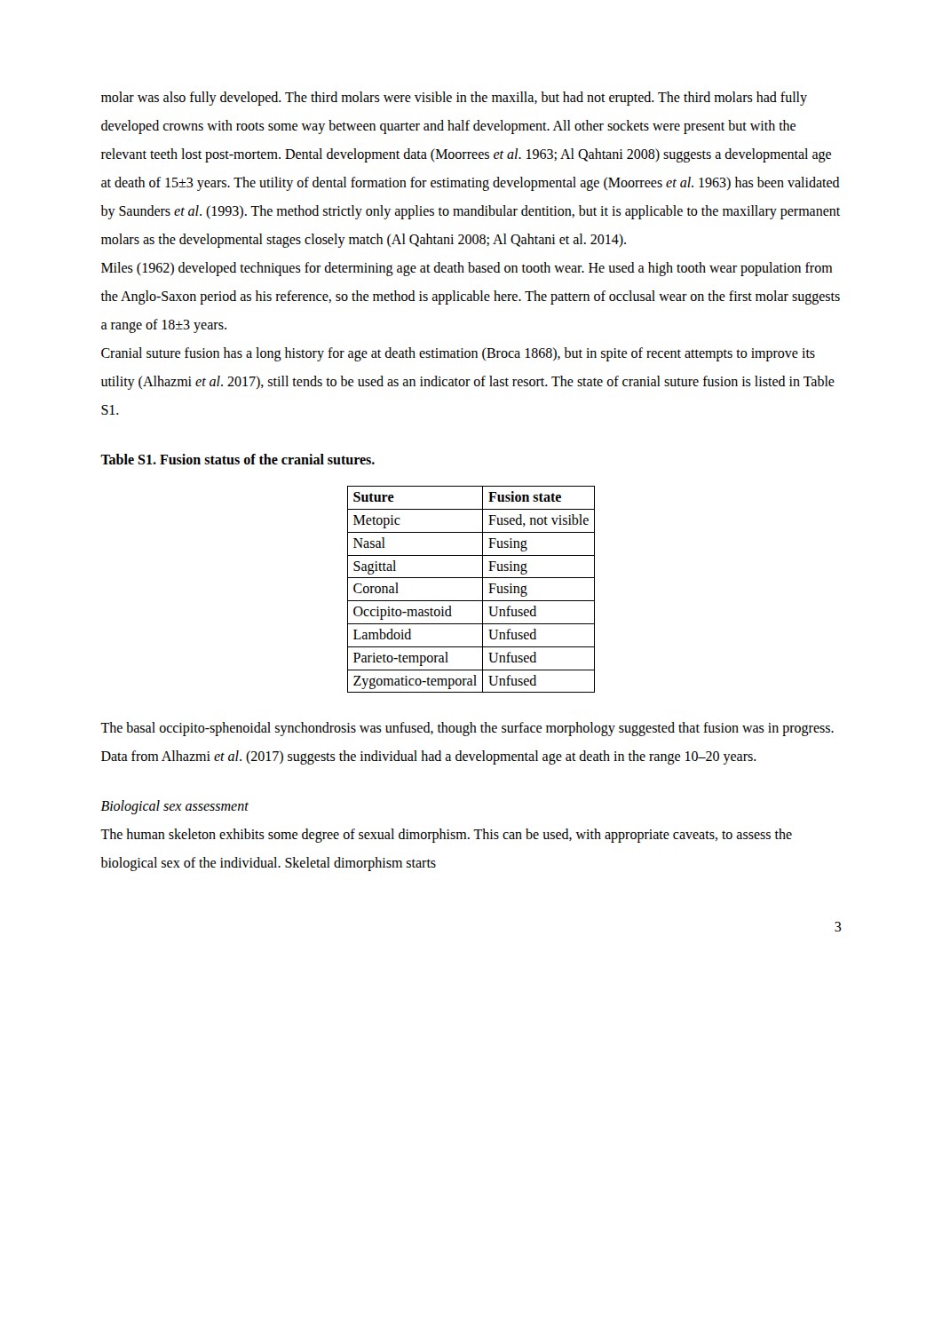molar was also fully developed. The third molars were visible in the maxilla, but had not erupted. The third molars had fully developed crowns with roots some way between quarter and half development. All other sockets were present but with the relevant teeth lost post-mortem. Dental development data (Moorrees et al. 1963; Al Qahtani 2008) suggests a developmental age at death of 15±3 years. The utility of dental formation for estimating developmental age (Moorrees et al. 1963) has been validated by Saunders et al. (1993). The method strictly only applies to mandibular dentition, but it is applicable to the maxillary permanent molars as the developmental stages closely match (Al Qahtani 2008; Al Qahtani et al. 2014).
Miles (1962) developed techniques for determining age at death based on tooth wear. He used a high tooth wear population from the Anglo-Saxon period as his reference, so the method is applicable here. The pattern of occlusal wear on the first molar suggests a range of 18±3 years.
Cranial suture fusion has a long history for age at death estimation (Broca 1868), but in spite of recent attempts to improve its utility (Alhazmi et al. 2017), still tends to be used as an indicator of last resort. The state of cranial suture fusion is listed in Table S1.
Table S1. Fusion status of the cranial sutures.
| Suture | Fusion state |
| --- | --- |
| Metopic | Fused, not visible |
| Nasal | Fusing |
| Sagittal | Fusing |
| Coronal | Fusing |
| Occipito-mastoid | Unfused |
| Lambdoid | Unfused |
| Parieto-temporal | Unfused |
| Zygomatico-temporal | Unfused |
The basal occipito-sphenoidal synchondrosis was unfused, though the surface morphology suggested that fusion was in progress. Data from Alhazmi et al. (2017) suggests the individual had a developmental age at death in the range 10–20 years.
Biological sex assessment
The human skeleton exhibits some degree of sexual dimorphism. This can be used, with appropriate caveats, to assess the biological sex of the individual. Skeletal dimorphism starts
3